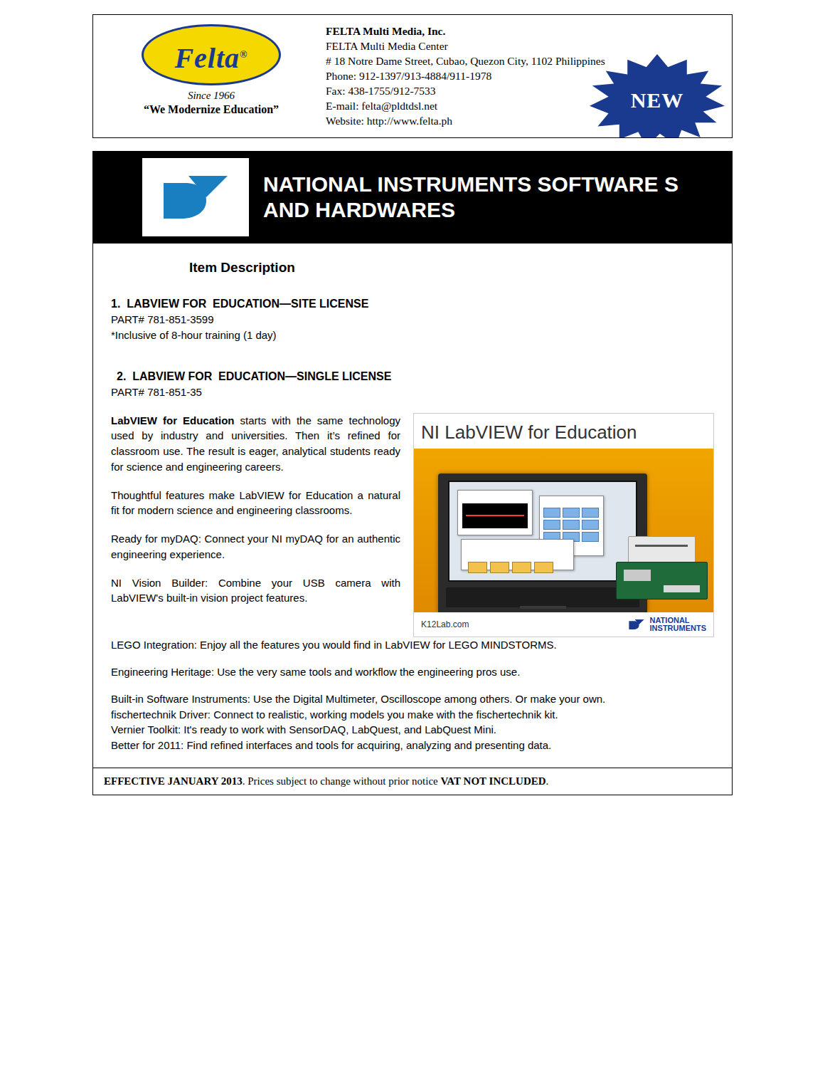| Felta ® Since 1966 “We Modernize Education” | FELTA Multi Media, Inc. FELTA Multi Media Center # 18 Notre Dame Street, Cubao, Quezon City, 1102 Philippines Phone: 912-1397/913-4884/911-1978 Fax: 438-1755/912-7533 E-mail: felta@pldtdsl.net Website: http://www.felta.ph |
NEW
NATIONAL INSTRUMENTS SOFTWARE S
AND HARDWARES
Item Description
1. LABVIEW FOR EDUCATION—SITE LICENSE
PART# 781-851-3599
*Inclusive of 8-hour training (1 day)
2. LABVIEW FOR EDUCATION—SINGLE LICENSE
PART# 781-851-35
LabVIEW for Education starts with the same technology used by industry and universities. Then it’s refined for classroom use. The result is eager, analytical students ready for science and engineering careers.
Thoughtful features make LabVIEW for Education a natural fit for modern science and engineering classrooms.
Ready for myDAQ: Connect your NI myDAQ for an authentic engineering experience.
NI Vision Builder: Combine your USB camera with LabVIEW's built-in vision project features.
NI LabVIEW for Education
K12Lab.com NATIONAL
INSTRUMENTS
LEGO Integration: Enjoy all the features you would find in LabVIEW for LEGO MINDSTORMS.
Engineering Heritage: Use the very same tools and workflow the engineering pros use.
Built-in Software Instruments: Use the Digital Multimeter, Oscilloscope among others. Or make your own.
fischertechnik Driver: Connect to realistic, working models you make with the fischertechnik kit.
Vernier Toolkit: It's ready to work with SensorDAQ, LabQuest, and LabQuest Mini.
Better for 2011: Find refined interfaces and tools for acquiring, analyzing and presenting data.
EFFECTIVE JANUARY 2013. Prices subject to change without prior notice VAT NOT INCLUDED.